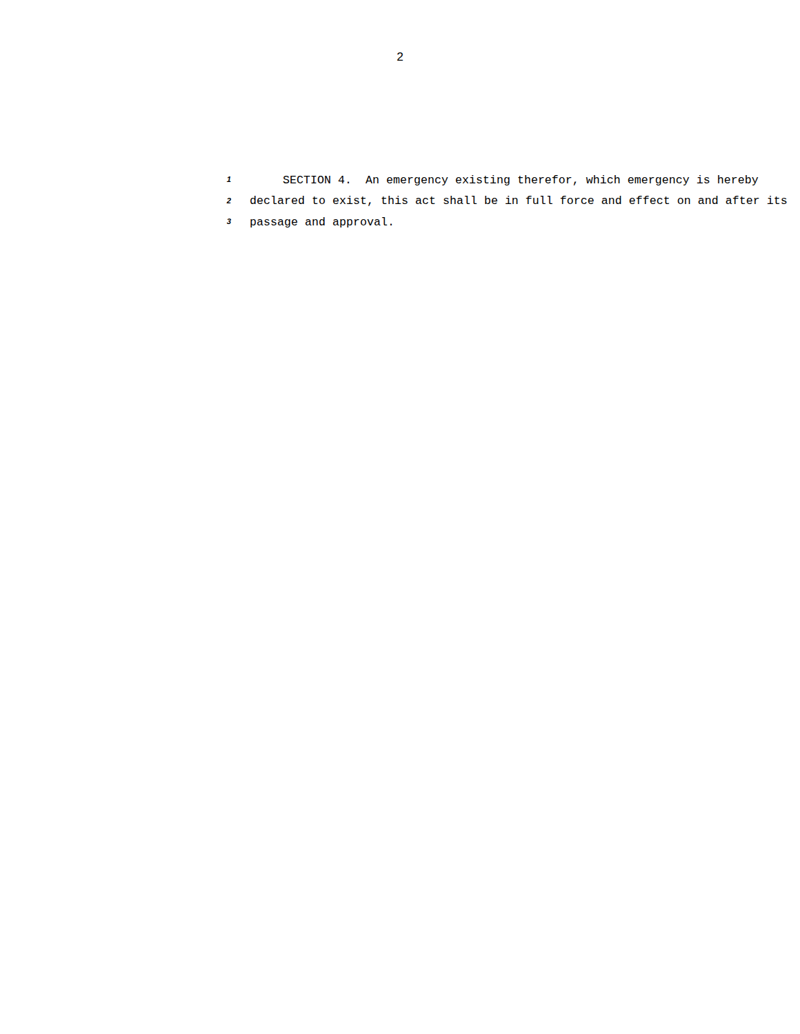2
1 SECTION 4. An emergency existing therefor, which emergency is hereby
2 declared to exist, this act shall be in full force and effect on and after its
3 passage and approval.